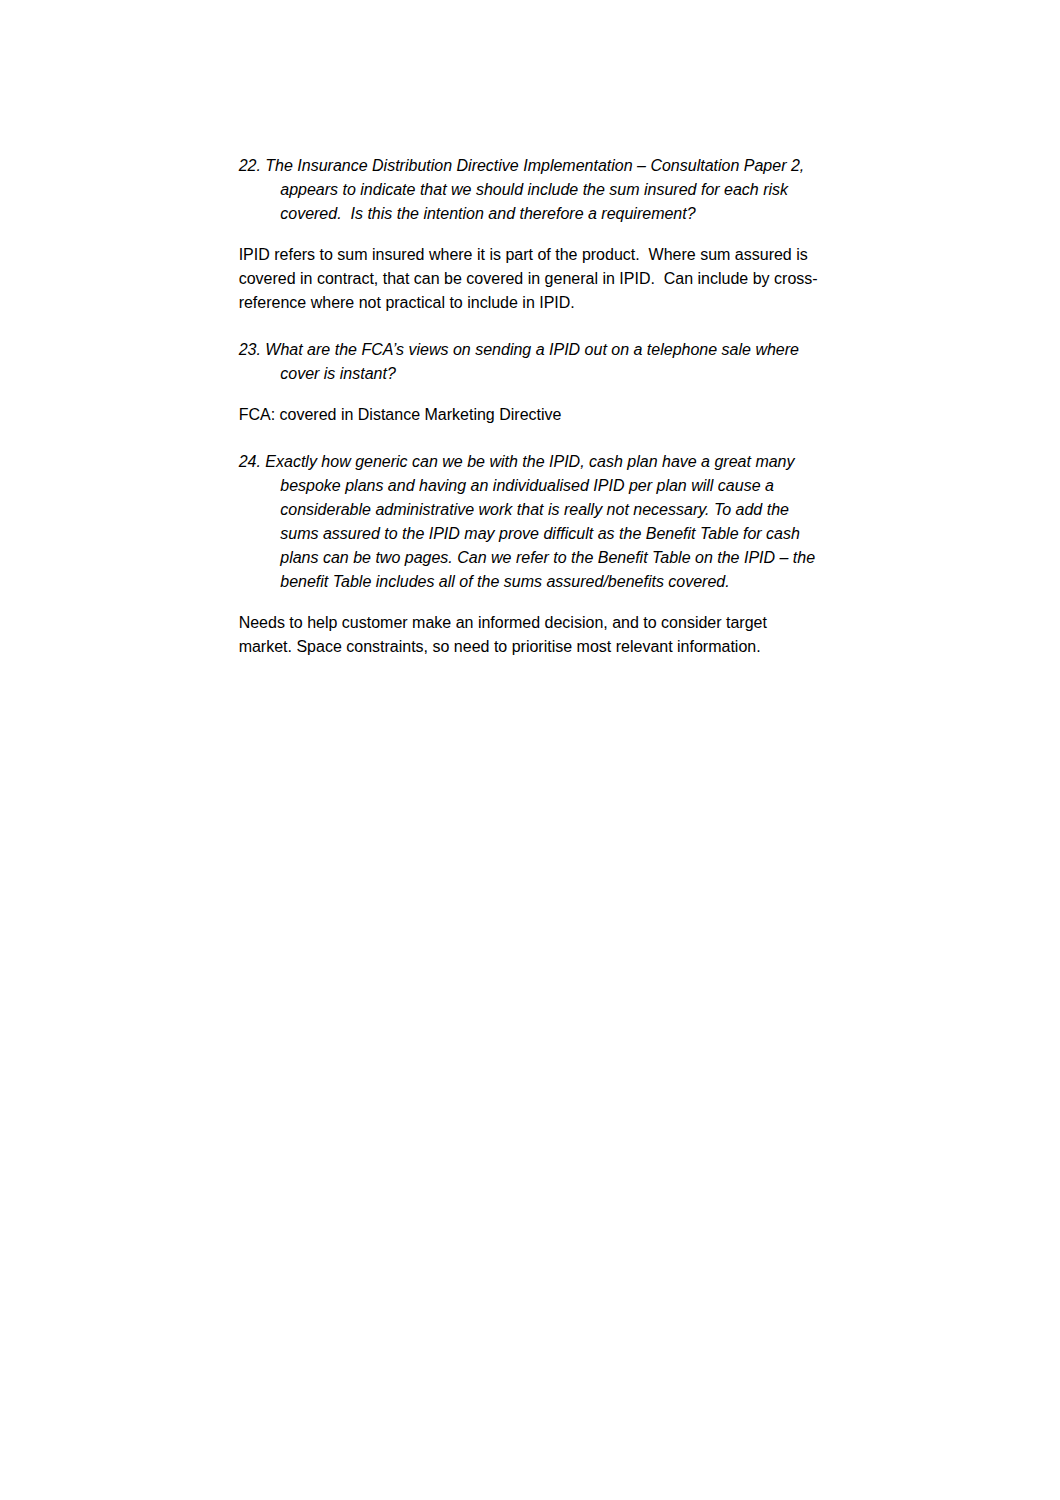22. The Insurance Distribution Directive Implementation – Consultation Paper 2, appears to indicate that we should include the sum insured for each risk covered. Is this the intention and therefore a requirement?
IPID refers to sum insured where it is part of the product. Where sum assured is covered in contract, that can be covered in general in IPID. Can include by cross-reference where not practical to include in IPID.
23. What are the FCA’s views on sending a IPID out on a telephone sale where cover is instant?
FCA: covered in Distance Marketing Directive
24. Exactly how generic can we be with the IPID, cash plan have a great many bespoke plans and having an individualised IPID per plan will cause a considerable administrative work that is really not necessary. To add the sums assured to the IPID may prove difficult as the Benefit Table for cash plans can be two pages. Can we refer to the Benefit Table on the IPID – the benefit Table includes all of the sums assured/benefits covered.
Needs to help customer make an informed decision, and to consider target market. Space constraints, so need to prioritise most relevant information.